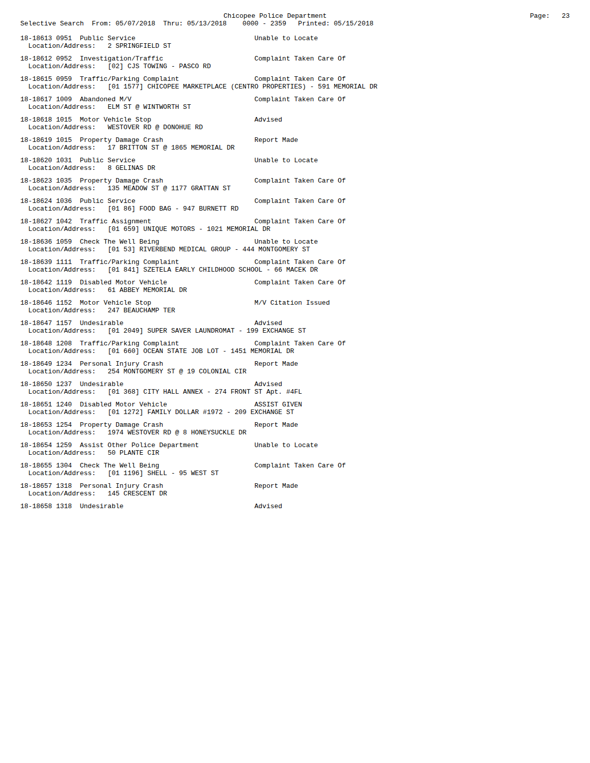Chicopee Police Department
Page: 23
Selective Search From: 05/07/2018 Thru: 05/13/2018 0000 - 2359 Printed: 05/15/2018
| 18-18613 | 0951 | Public Service | Unable to Locate |
| Location/Address: 2 SPRINGFIELD ST |
| 18-18612 | 0952 | Investigation/Traffic | Complaint Taken Care Of |
| Location/Address: [02] CJS TOWING - PASCO RD |
| 18-18615 | 0959 | Traffic/Parking Complaint | Complaint Taken Care Of |
| Location/Address: [01 1577] CHICOPEE MARKETPLACE (CENTRO PROPERTIES) - 591 MEMORIAL DR |
| 18-18617 | 1009 | Abandoned M/V | Complaint Taken Care Of |
| Location/Address: ELM ST @ WINTWORTH ST |
| 18-18618 | 1015 | Motor Vehicle Stop | Advised |
| Location/Address: WESTOVER RD @ DONOHUE RD |
| 18-18619 | 1015 | Property Damage Crash | Report Made |
| Location/Address: 17 BRITTON ST @ 1865 MEMORIAL DR |
| 18-18620 | 1031 | Public Service | Unable to Locate |
| Location/Address: 8 GELINAS DR |
| 18-18623 | 1035 | Property Damage Crash | Complaint Taken Care Of |
| Location/Address: 135 MEADOW ST @ 1177 GRATTAN ST |
| 18-18624 | 1036 | Public Service | Complaint Taken Care Of |
| Location/Address: [01 86] FOOD BAG - 947 BURNETT RD |
| 18-18627 | 1042 | Traffic Assignment | Complaint Taken Care Of |
| Location/Address: [01 659] UNIQUE MOTORS - 1021 MEMORIAL DR |
| 18-18636 | 1059 | Check The Well Being | Unable to Locate |
| Location/Address: [01 53] RIVERBEND MEDICAL GROUP - 444 MONTGOMERY ST |
| 18-18639 | 1111 | Traffic/Parking Complaint | Complaint Taken Care Of |
| Location/Address: [01 841] SZETELA EARLY CHILDHOOD SCHOOL - 66 MACEK DR |
| 18-18642 | 1119 | Disabled Motor Vehicle | Complaint Taken Care Of |
| Location/Address: 61 ABBEY MEMORIAL DR |
| 18-18646 | 1152 | Motor Vehicle Stop | M/V Citation Issued |
| Location/Address: 247 BEAUCHAMP TER |
| 18-18647 | 1157 | Undesirable | Advised |
| Location/Address: [01 2049] SUPER SAVER LAUNDROMAT - 199 EXCHANGE ST |
| 18-18648 | 1208 | Traffic/Parking Complaint | Complaint Taken Care Of |
| Location/Address: [01 660] OCEAN STATE JOB LOT - 1451 MEMORIAL DR |
| 18-18649 | 1234 | Personal Injury Crash | Report Made |
| Location/Address: 254 MONTGOMERY ST @ 19 COLONIAL CIR |
| 18-18650 | 1237 | Undesirable | Advised |
| Location/Address: [01 368] CITY HALL ANNEX - 274 FRONT ST Apt. #4FL |
| 18-18651 | 1240 | Disabled Motor Vehicle | ASSIST GIVEN |
| Location/Address: [01 1272] FAMILY DOLLAR #1972 - 209 EXCHANGE ST |
| 18-18653 | 1254 | Property Damage Crash | Report Made |
| Location/Address: 1974 WESTOVER RD @ 8 HONEYSUCKLE DR |
| 18-18654 | 1259 | Assist Other Police Department | Unable to Locate |
| Location/Address: 50 PLANTE CIR |
| 18-18655 | 1304 | Check The Well Being | Complaint Taken Care Of |
| Location/Address: [01 1196] SHELL - 95 WEST ST |
| 18-18657 | 1318 | Personal Injury Crash | Report Made |
| Location/Address: 145 CRESCENT DR |
| 18-18658 | 1318 | Undesirable | Advised |